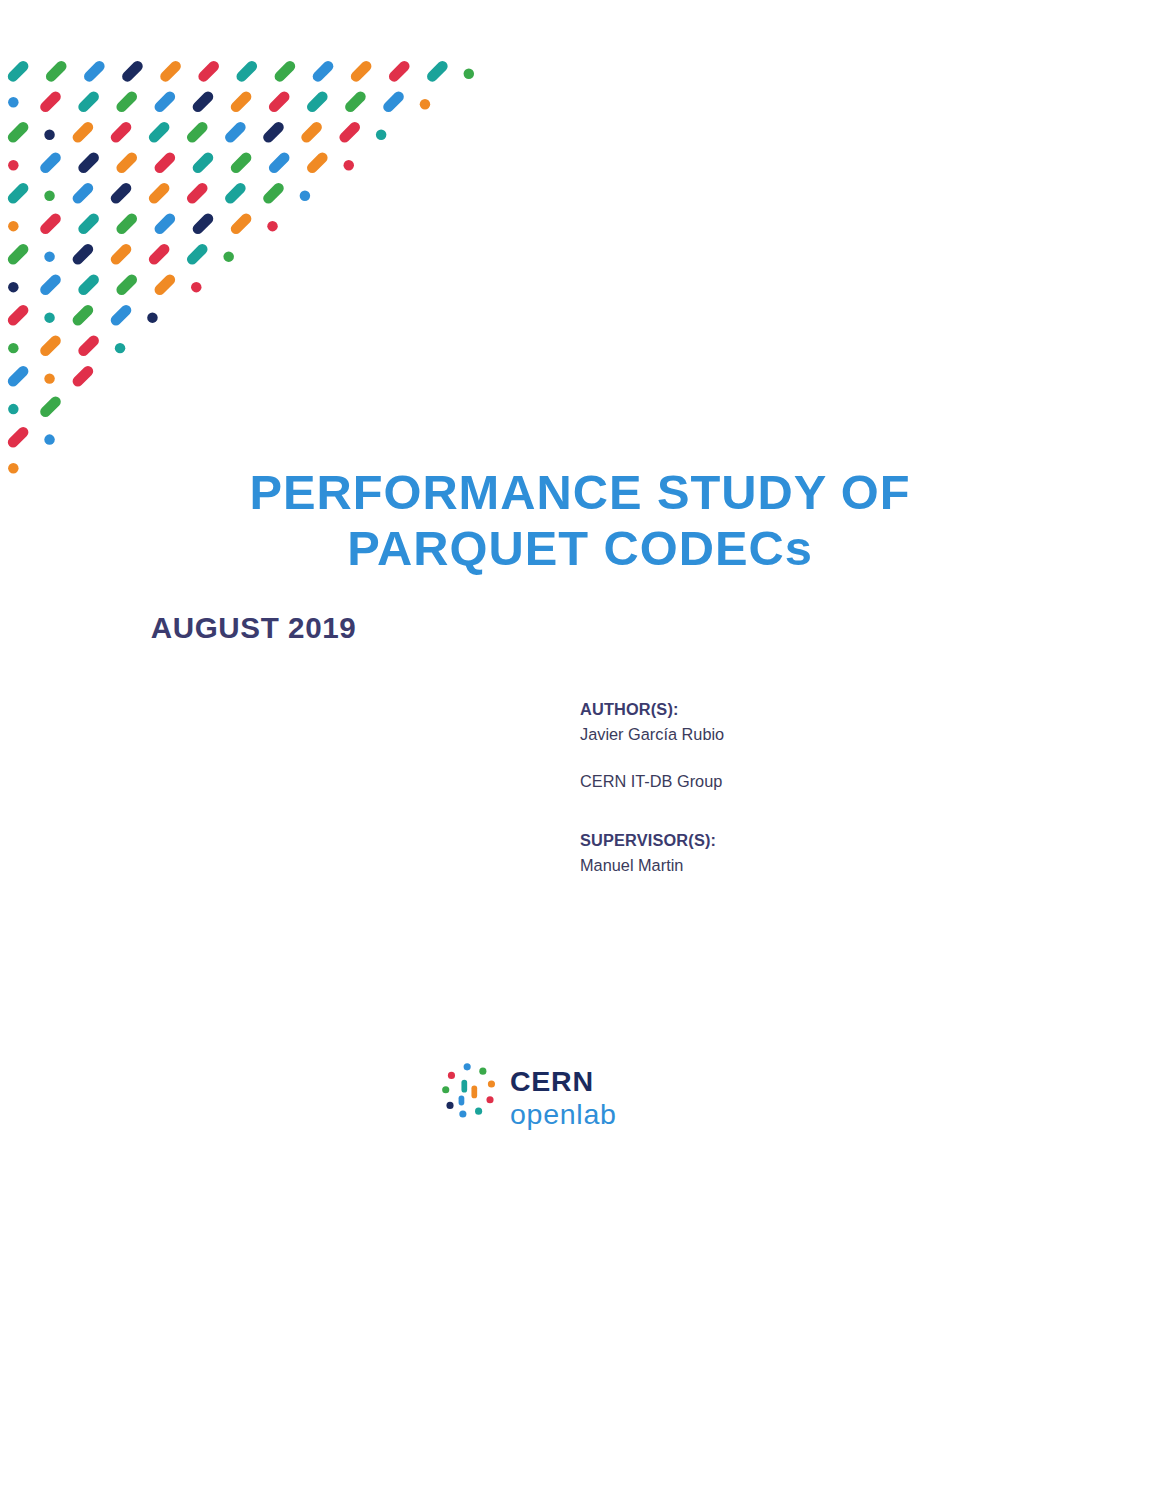Performance Study of Parquet CODECs
AUGUST 2019
AUTHOR(S):
Javier García Rubio
CERN IT-DB Group
SUPERVISOR(S):
Manuel Martin
CERN openlab